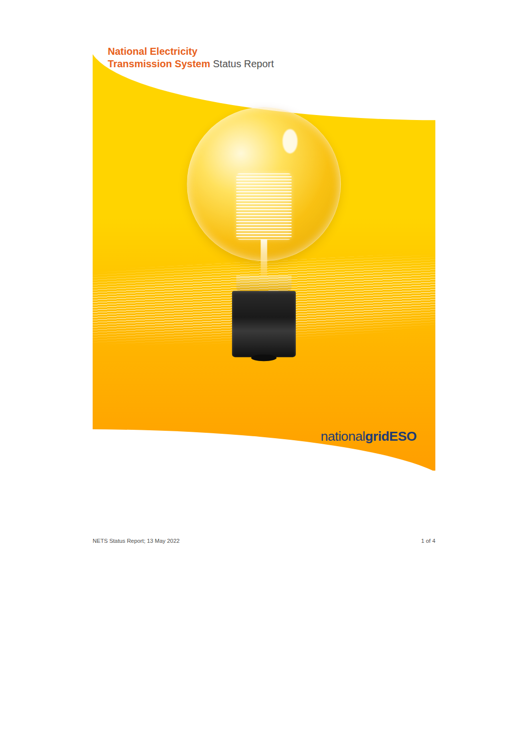National Electricity
Transmission System Status Report
nationalgrid ESO
NETS Status Report; 13 May 2022 1 of 4